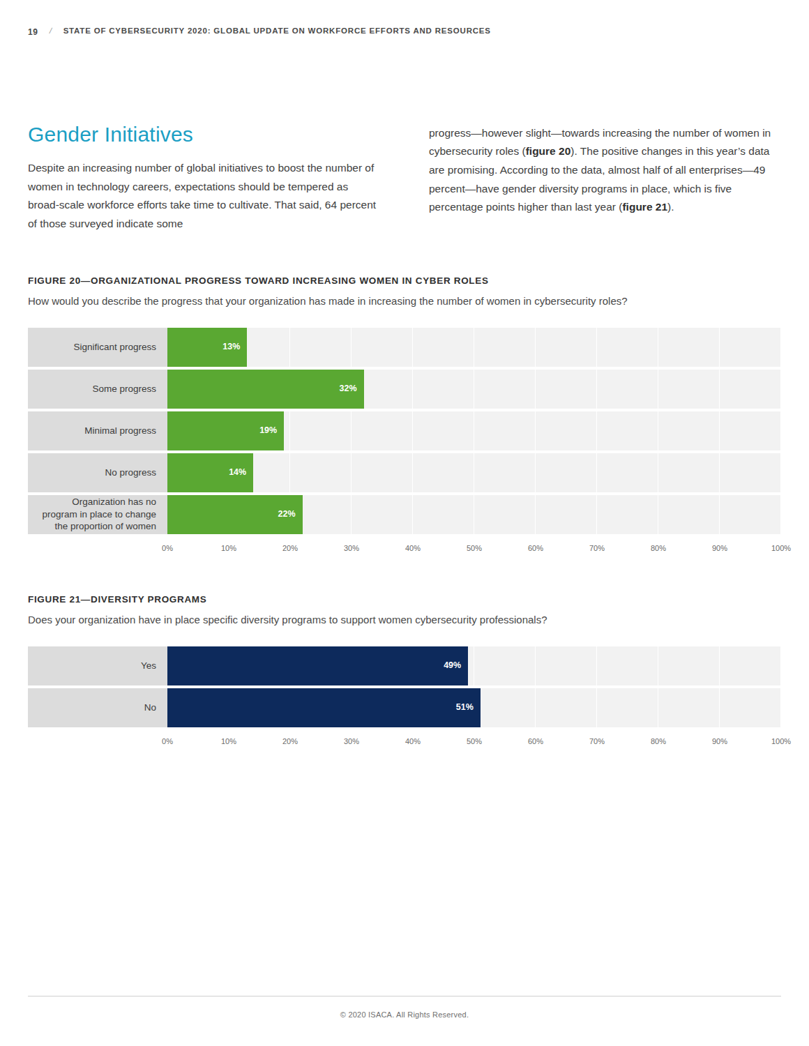19 / State of Cybersecurity 2020: Global Update on Workforce Efforts and Resources
Gender Initiatives
Despite an increasing number of global initiatives to boost the number of women in technology careers, expectations should be tempered as broad-scale workforce efforts take time to cultivate. That said, 64 percent of those surveyed indicate some
progress—however slight—towards increasing the number of women in cybersecurity roles (figure 20). The positive changes in this year’s data are promising. According to the data, almost half of all enterprises—49 percent—have gender diversity programs in place, which is five percentage points higher than last year (figure 21).
Figure 20—Organizational Progress Toward Increasing Women in Cyber Roles
How would you describe the progress that your organization has made in increasing the number of women in cybersecurity roles?
Significant progress
13%
Some progress
32%
Minimal progress
19%
No progress
14%
Organization has no program in place to change the proportion of women
22%
Figure 21—Diversity Programs
Does your organization have in place specific diversity programs to support women cybersecurity professionals?
Yes
49%
No
51%
© 2020 ISACA. All Rights Reserved.